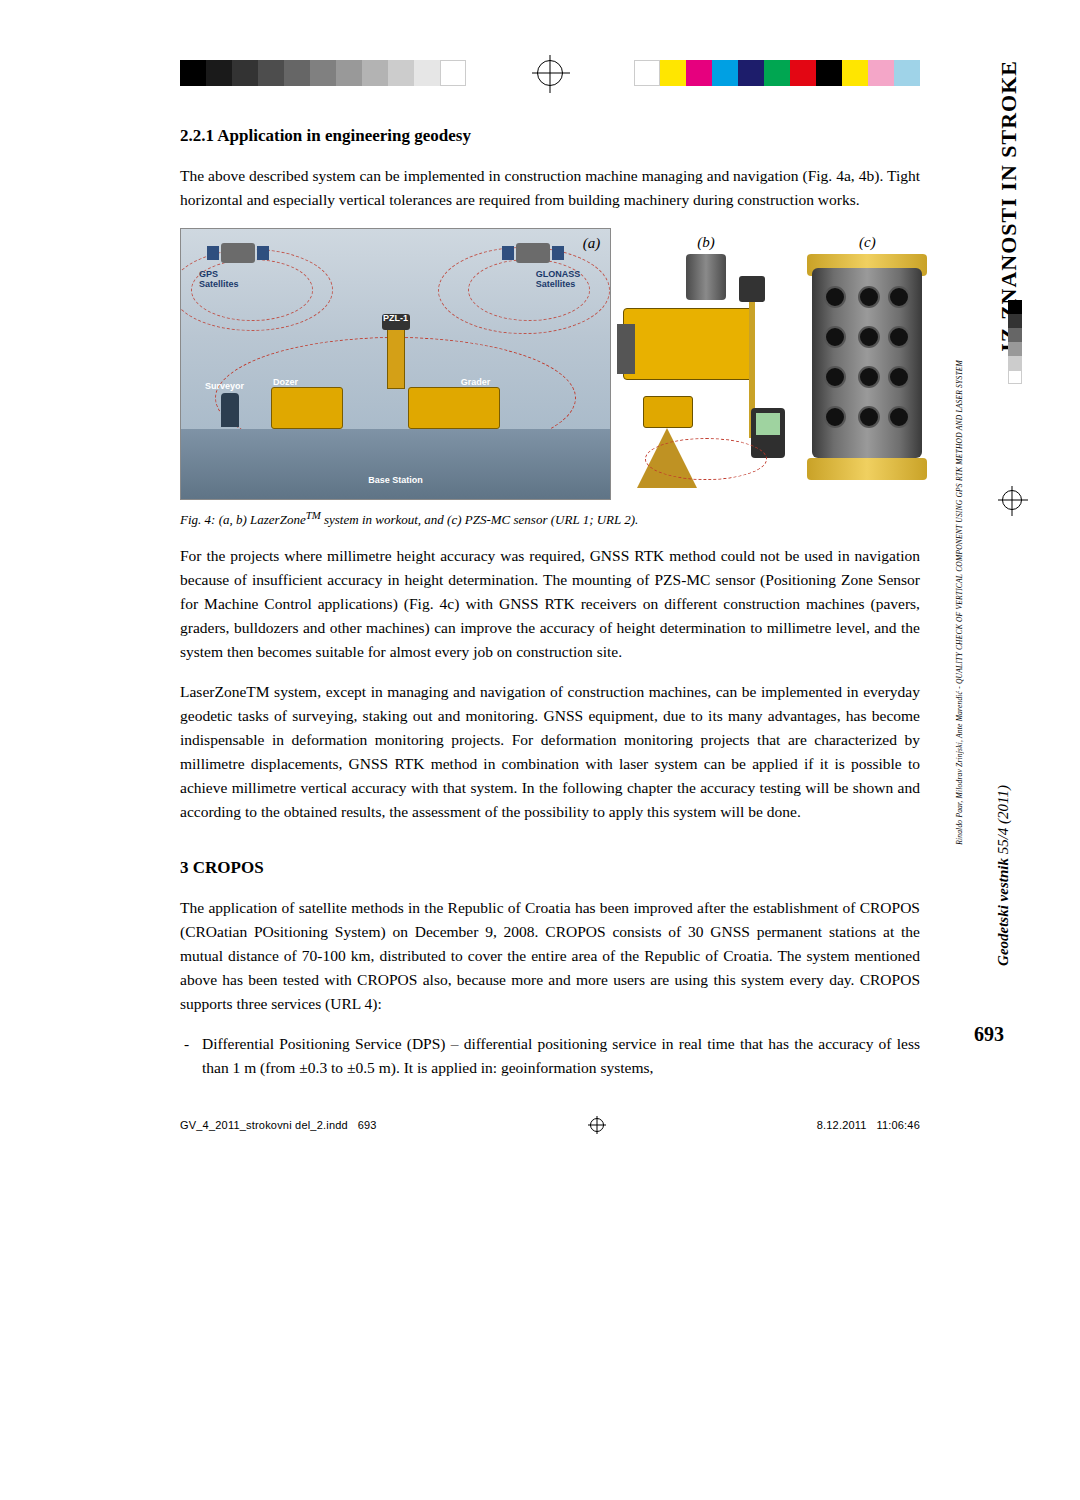2.2.1 Application in engineering geodesy
The above described system can be implemented in construction machine managing and navigation (Fig. 4a, 4b). Tight horizontal and especially vertical tolerances are required from building machinery during construction works.
(a)
GPS
Satellites
GLONASS
Satellites
Dozer
Grader
PZL-1
Surveyor
Base Station
(b)
(c)
Fig. 4: (a, b) LazerZoneTM system in workout, and (c) PZS-MC sensor (URL 1; URL 2).
For the projects where millimetre height accuracy was required, GNSS RTK method could not be used in navigation because of insufficient accuracy in height determination. The mounting of PZS-MC sensor (Positioning Zone Sensor for Machine Control applications) (Fig. 4c) with GNSS RTK receivers on different construction machines (pavers, graders, bulldozers and other machines) can improve the accuracy of height determination to millimetre level, and the system then becomes suitable for almost every job on construction site.
LaserZoneTM system, except in managing and navigation of construction machines, can be implemented in everyday geodetic tasks of surveying, staking out and monitoring. GNSS equipment, due to its many advantages, has become indispensable in deformation monitoring projects. For deformation monitoring projects that are characterized by millimetre displacements, GNSS RTK method in combination with laser system can be applied if it is possible to achieve millimetre vertical accuracy with that system. In the following chapter the accuracy testing will be shown and according to the obtained results, the assessment of the possibility to apply this system will be done.
3 CROPOS
The application of satellite methods in the Republic of Croatia has been improved after the establishment of CROPOS (CROatian POsitioning System) on December 9, 2008. CROPOS consists of 30 GNSS permanent stations at the mutual distance of 70-100 km, distributed to cover the entire area of the Republic of Croatia. The system mentioned above has been tested with CROPOS also, because more and more users are using this system every day. CROPOS supports three services (URL 4):
Differential Positioning Service (DPS) – differential positioning service in real time that has the accuracy of less than 1 m (from ±0.3 to ±0.5 m). It is applied in: geoinformation systems,
IZ ZNANOSTI IN STROKE
Rinaldo Paar, Milodrav Zrinjski, Ante Marendić - QUALITY CHECK OF VERTICAL COMPONENT USING GPS RTK METHOD AND LASER SYSTEM
Geodetski vestnik 55/4 (2011)
693
GV_4_2011_strokovni del_2.indd 693
8.12.2011 11:06:46